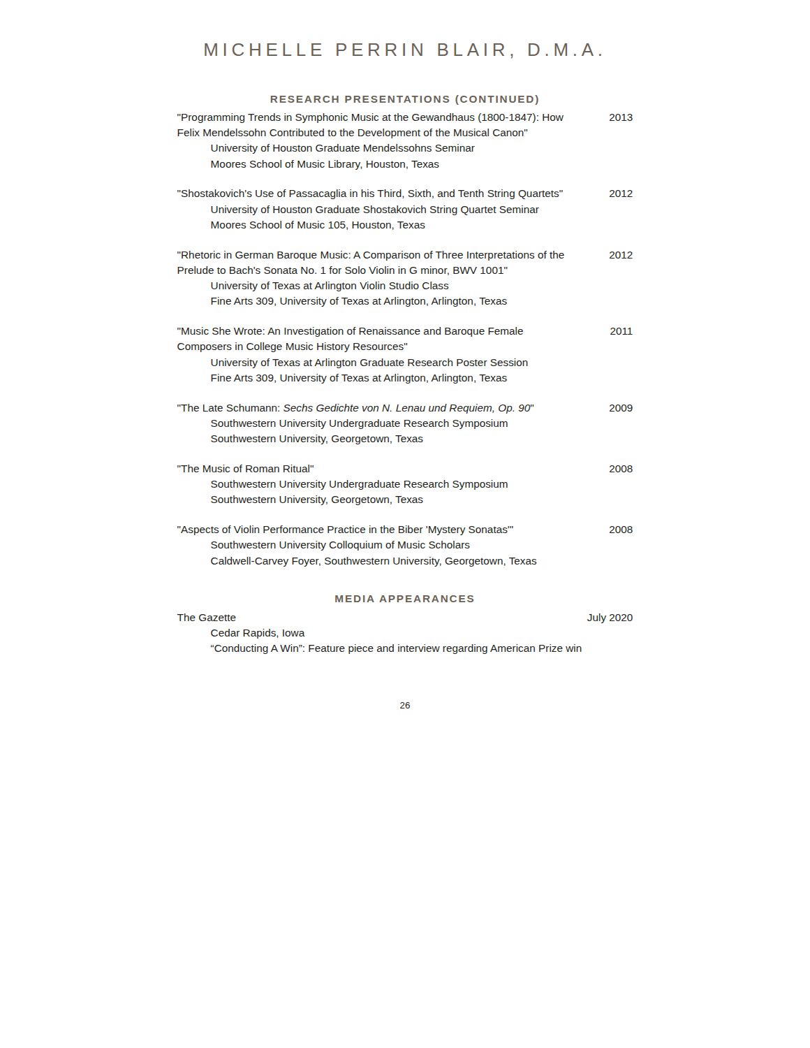MICHELLE PERRIN BLAIR, D.M.A.
RESEARCH PRESENTATIONS (CONTINUED)
"Programming Trends in Symphonic Music at the Gewandhaus (1800-1847): How Felix Mendelssohn Contributed to the Development of the Musical Canon"
2013
University of Houston Graduate Mendelssohns Seminar
Moores School of Music Library, Houston, Texas
"Shostakovich's Use of Passacaglia in his Third, Sixth, and Tenth String Quartets"
2012
University of Houston Graduate Shostakovich String Quartet Seminar
Moores School of Music 105, Houston, Texas
"Rhetoric in German Baroque Music: A Comparison of Three Interpretations of the Prelude to Bach's Sonata No. 1 for Solo Violin in G minor, BWV 1001"
2012
University of Texas at Arlington Violin Studio Class
Fine Arts 309, University of Texas at Arlington, Arlington, Texas
"Music She Wrote: An Investigation of Renaissance and Baroque Female Composers in College Music History Resources"
2011
University of Texas at Arlington Graduate Research Poster Session
Fine Arts 309, University of Texas at Arlington, Arlington, Texas
"The Late Schumann: Sechs Gedichte von N. Lenau und Requiem, Op. 90"
2009
Southwestern University Undergraduate Research Symposium
Southwestern University, Georgetown, Texas
"The Music of Roman Ritual"
2008
Southwestern University Undergraduate Research Symposium
Southwestern University, Georgetown, Texas
"Aspects of Violin Performance Practice in the Biber 'Mystery Sonatas'"
2008
Southwestern University Colloquium of Music Scholars
Caldwell-Carvey Foyer, Southwestern University, Georgetown, Texas
MEDIA APPEARANCES
The Gazette
July 2020
Cedar Rapids, Iowa
“Conducting A Win”: Feature piece and interview regarding American Prize win
26